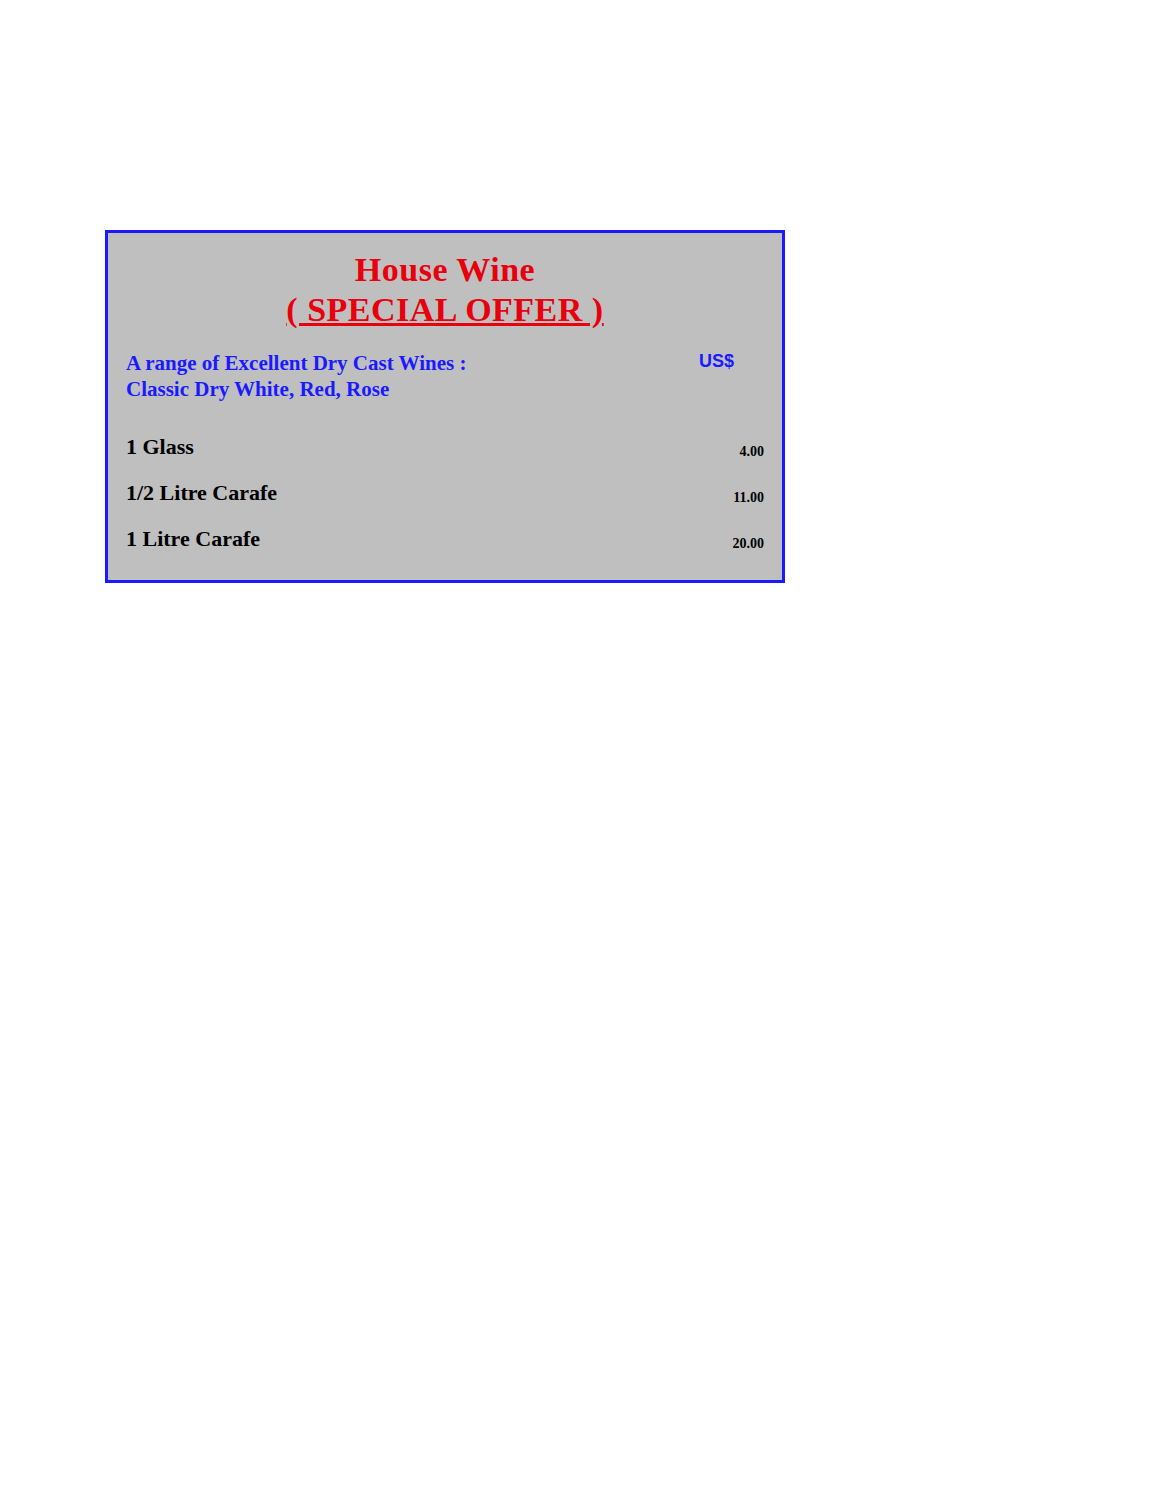House Wine
( SPECIAL OFFER )
A range of Excellent Dry Cast Wines :US$
Classic Dry White, Red, Rose
| 1 Glass | 4.00 |
| 1/2 Litre Carafe | 11.00 |
| 1 Litre Carafe | 20.00 |